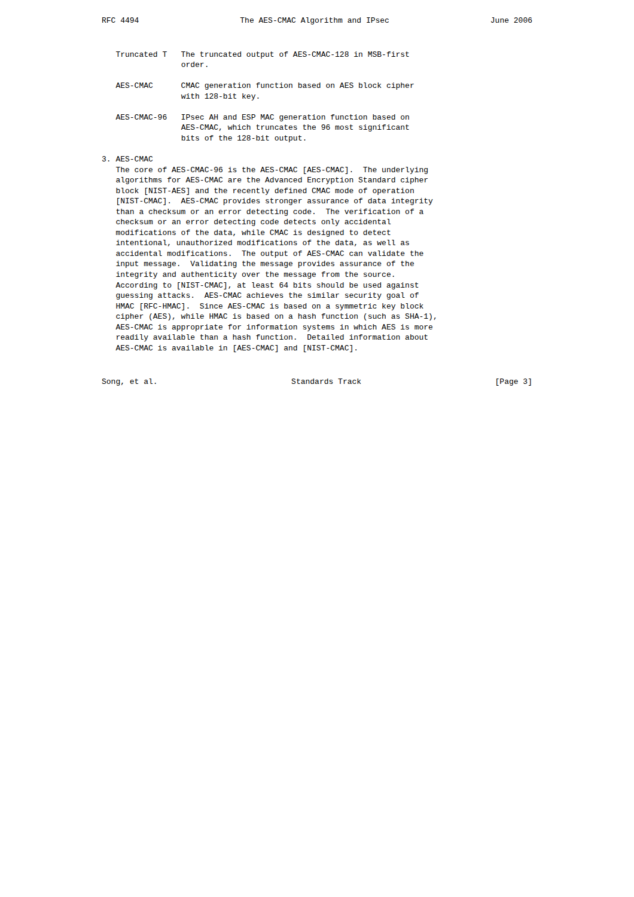RFC 4494 The AES-CMAC Algorithm and IPsec June 2006
   Truncated T   The truncated output of AES-CMAC-128 in MSB-first
                 order.

   AES-CMAC      CMAC generation function based on AES block cipher
                 with 128-bit key.

   AES-CMAC-96   IPsec AH and ESP MAC generation function based on
                 AES-CMAC, which truncates the 96 most significant
                 bits of the 128-bit output.
3. AES-CMAC
   The core of AES-CMAC-96 is the AES-CMAC [AES-CMAC].  The underlying
   algorithms for AES-CMAC are the Advanced Encryption Standard cipher
   block [NIST-AES] and the recently defined CMAC mode of operation
   [NIST-CMAC].  AES-CMAC provides stronger assurance of data integrity
   than a checksum or an error detecting code.  The verification of a
   checksum or an error detecting code detects only accidental
   modifications of the data, while CMAC is designed to detect
   intentional, unauthorized modifications of the data, as well as
   accidental modifications.  The output of AES-CMAC can validate the
   input message.  Validating the message provides assurance of the
   integrity and authenticity over the message from the source.
   According to [NIST-CMAC], at least 64 bits should be used against
   guessing attacks.  AES-CMAC achieves the similar security goal of
   HMAC [RFC-HMAC].  Since AES-CMAC is based on a symmetric key block
   cipher (AES), while HMAC is based on a hash function (such as SHA-1),
   AES-CMAC is appropriate for information systems in which AES is more
   readily available than a hash function.  Detailed information about
   AES-CMAC is available in [AES-CMAC] and [NIST-CMAC].
Song, et al. Standards Track [Page 3]